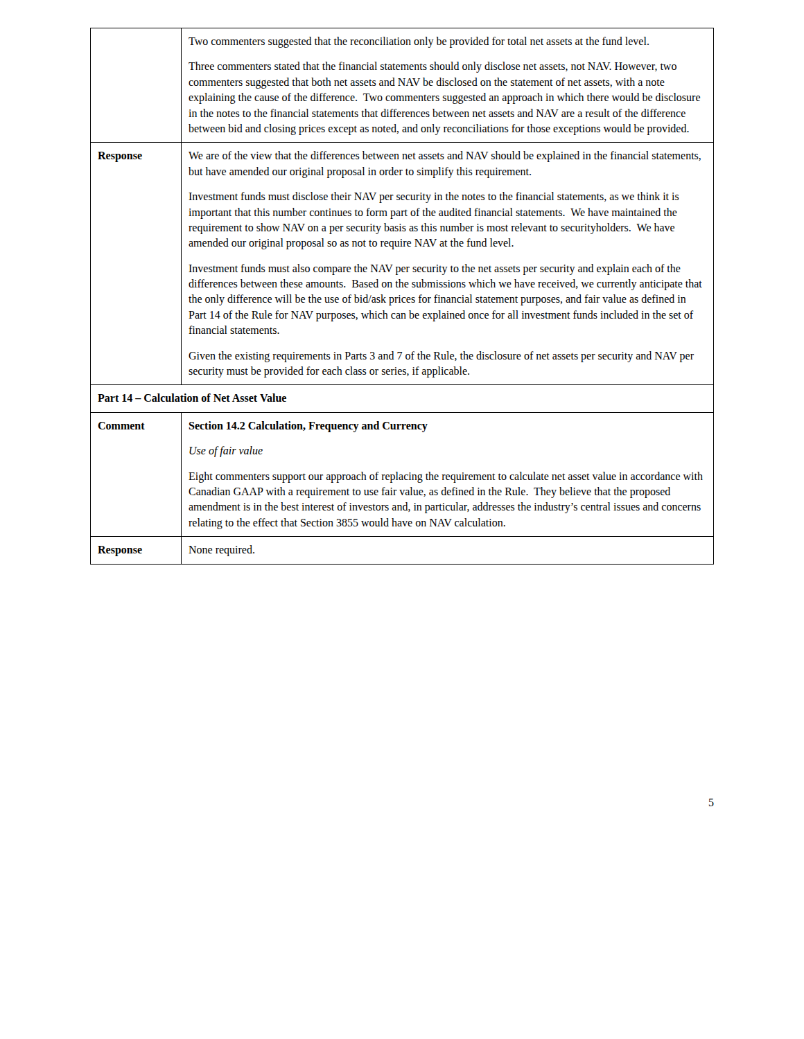| | Two commenters suggested that the reconciliation only be provided for total net assets at the fund level. Three commenters stated that the financial statements should only disclose net assets, not NAV. However, two commenters suggested that both net assets and NAV be disclosed on the statement of net assets, with a note explaining the cause of the difference. Two commenters suggested an approach in which there would be disclosure in the notes to the financial statements that differences between net assets and NAV are a result of the difference between bid and closing prices except as noted, and only reconciliations for those exceptions would be provided. |
| Response | We are of the view that the differences between net assets and NAV should be explained in the financial statements, but have amended our original proposal in order to simplify this requirement. Investment funds must disclose their NAV per security in the notes to the financial statements, as we think it is important that this number continues to form part of the audited financial statements. We have maintained the requirement to show NAV on a per security basis as this number is most relevant to securityholders. We have amended our original proposal so as not to require NAV at the fund level. Investment funds must also compare the NAV per security to the net assets per security and explain each of the differences between these amounts. Based on the submissions which we have received, we currently anticipate that the only difference will be the use of bid/ask prices for financial statement purposes, and fair value as defined in Part 14 of the Rule for NAV purposes, which can be explained once for all investment funds included in the set of financial statements. Given the existing requirements in Parts 3 and 7 of the Rule, the disclosure of net assets per security and NAV per security must be provided for each class or series, if applicable. |
| Part 14 – Calculation of Net Asset Value |
| Comment | Section 14.2 Calculation, Frequency and Currency Use of fair value Eight commenters support our approach of replacing the requirement to calculate net asset value in accordance with Canadian GAAP with a requirement to use fair value, as defined in the Rule. They believe that the proposed amendment is in the best interest of investors and, in particular, addresses the industry’s central issues and concerns relating to the effect that Section 3855 would have on NAV calculation. |
| Response | None required. |
5